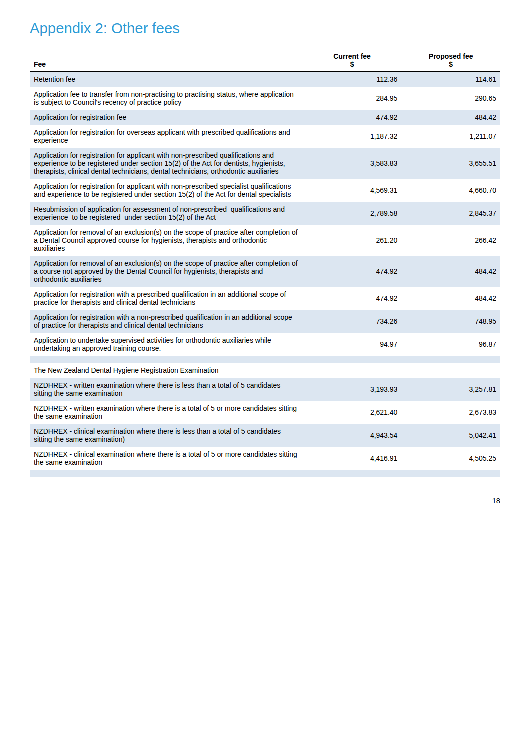Appendix 2: Other fees
| Fee | Current fee $ | Proposed fee $ |
| --- | --- | --- |
| Retention fee | 112.36 | 114.61 |
| Application fee to transfer from non-practising to practising status, where application is subject to Council's recency of practice policy | 284.95 | 290.65 |
| Application for registration fee | 474.92 | 484.42 |
| Application for registration for overseas applicant with prescribed qualifications and experience | 1,187.32 | 1,211.07 |
| Application for registration for applicant with non-prescribed qualifications and experience to be registered under section 15(2) of the Act for dentists, hygienists, therapists, clinical dental technicians, dental technicians, orthodontic auxiliaries | 3,583.83 | 3,655.51 |
| Application for registration for applicant with non-prescribed specialist qualifications and experience to be registered under section 15(2) of the Act for dental specialists | 4,569.31 | 4,660.70 |
| Resubmission of application for assessment of non-prescribed qualifications and experience to be registered under section 15(2) of the Act | 2,789.58 | 2,845.37 |
| Application for removal of an exclusion(s) on the scope of practice after completion of a Dental Council approved course for hygienists, therapists and orthodontic auxiliaries | 261.20 | 266.42 |
| Application for removal of an exclusion(s) on the scope of practice after completion of a course not approved by the Dental Council for hygienists, therapists and orthodontic auxiliaries | 474.92 | 484.42 |
| Application for registration with a prescribed qualification in an additional scope of practice for therapists and clinical dental technicians | 474.92 | 484.42 |
| Application for registration with a non-prescribed qualification in an additional scope of practice for therapists and clinical dental technicians | 734.26 | 748.95 |
| Application to undertake supervised activities for orthodontic auxiliaries while undertaking an approved training course. | 94.97 | 96.87 |
| The New Zealand Dental Hygiene Registration Examination | | |
| NZDHREX - written examination where there is less than a total of 5 candidates sitting the same examination | 3,193.93 | 3,257.81 |
| NZDHREX - written examination where there is a total of 5 or more candidates sitting the same examination | 2,621.40 | 2,673.83 |
| NZDHREX - clinical examination where there is less than a total of 5 candidates sitting the same examination) | 4,943.54 | 5,042.41 |
| NZDHREX - clinical examination where there is a total of 5 or more candidates sitting the same examination | 4,416.91 | 4,505.25 |
18